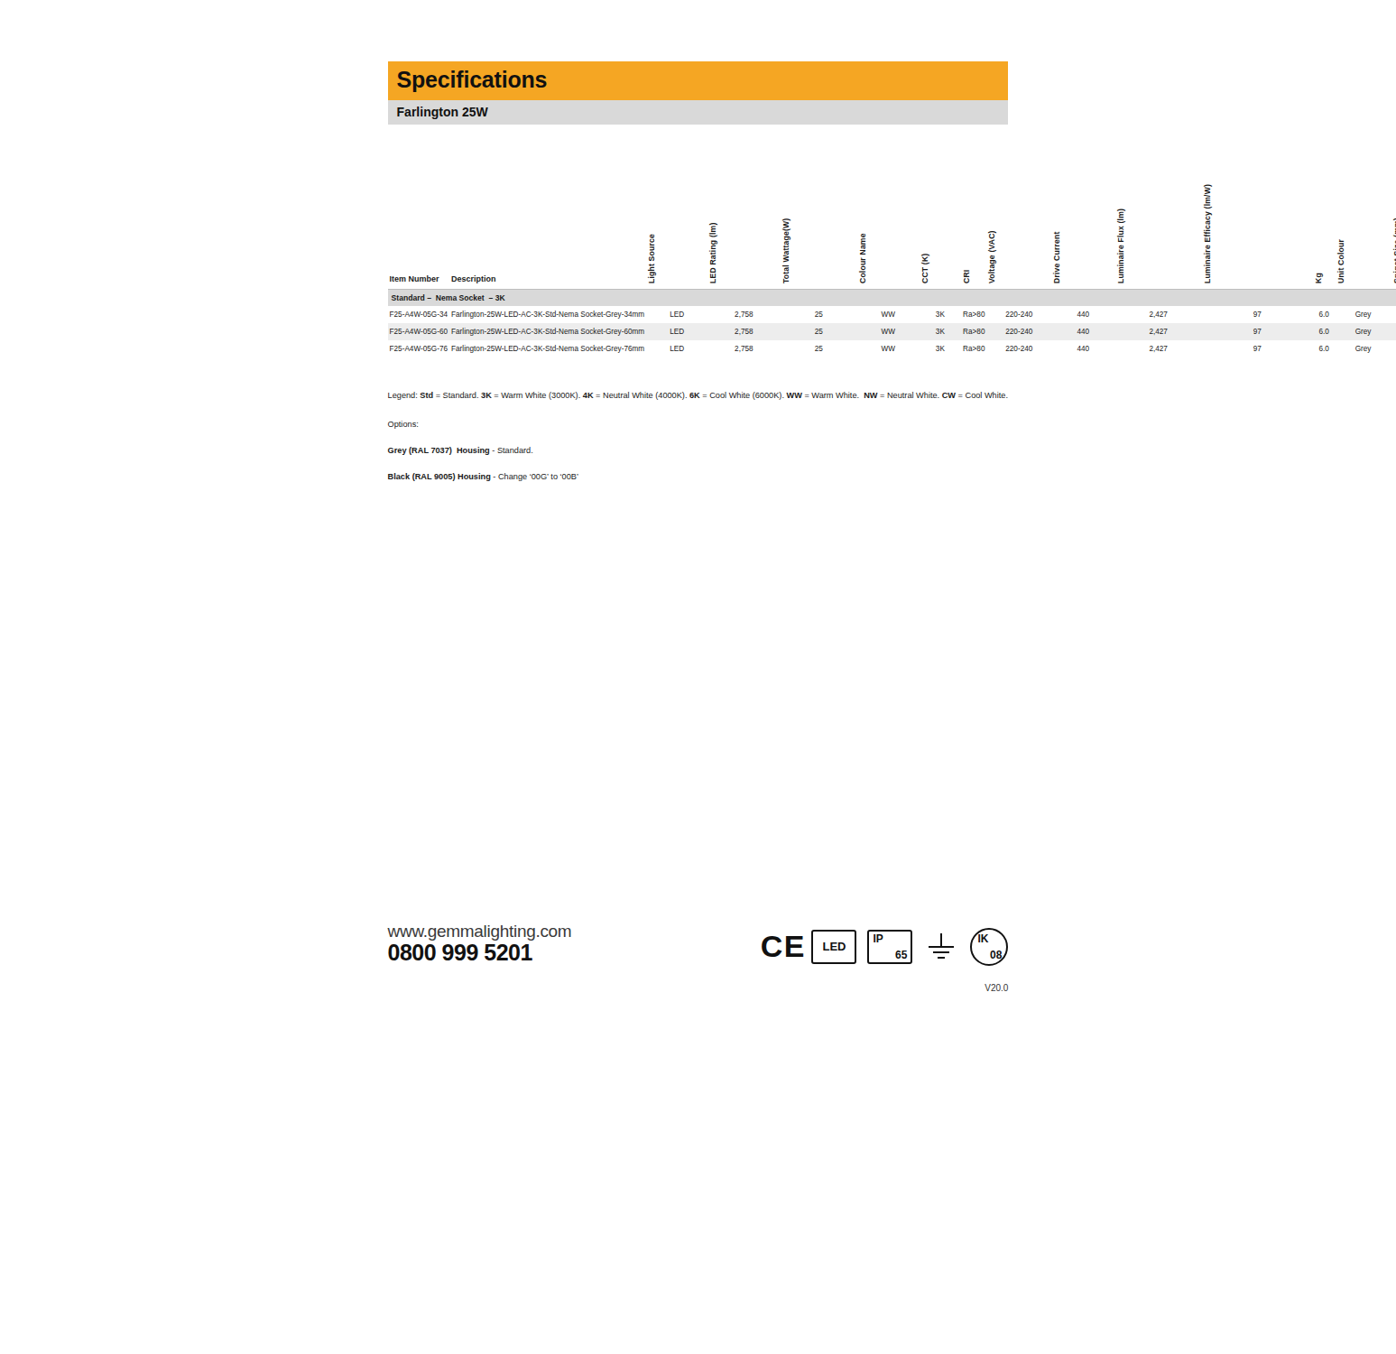Specifications
Farlington 25W
| Item Number | Description | Light Source | LED Rating (lm) | Total Wattage(W) | Colour Name | CCT (K) | CRI | Voltage (VAC) | Drive Current | Luminaire Flux (lm) | Luminaire Efficacy (lm/W) | Kg | Unit Colour | Spigot Size (mm) |
| --- | --- | --- | --- | --- | --- | --- | --- | --- | --- | --- | --- | --- | --- | --- |
| Standard – Nema Socket – 3K |
| F25-A4W-05G-34 | Farlington-25W-LED-AC-3K-Std-Nema Socket-Grey-34mm | LED | 2,758 | 25 | WW | 3K | Ra>80 | 220-240 | 440 | 2,427 | 97 | 6.0 | Grey | 34 |
| F25-A4W-05G-60 | Farlington-25W-LED-AC-3K-Std-Nema Socket-Grey-60mm | LED | 2,758 | 25 | WW | 3K | Ra>80 | 220-240 | 440 | 2,427 | 97 | 6.0 | Grey | 60 |
| F25-A4W-05G-76 | Farlington-25W-LED-AC-3K-Std-Nema Socket-Grey-76mm | LED | 2,758 | 25 | WW | 3K | Ra>80 | 220-240 | 440 | 2,427 | 97 | 6.0 | Grey | 76 |
Legend: Std = Standard. 3K = Warm White (3000K). 4K = Neutral White (4000K). 6K = Cool White (6000K). WW = Warm White. NW = Neutral White. CW = Cool White.
Options:
Grey (RAL 7037) Housing - Standard.
Black (RAL 9005) Housing - Change ‘00G’ to ‘00B’
www.gemmalighting.com
0800 999 5201
C E
LED
IP 65
IK 08
V20.0